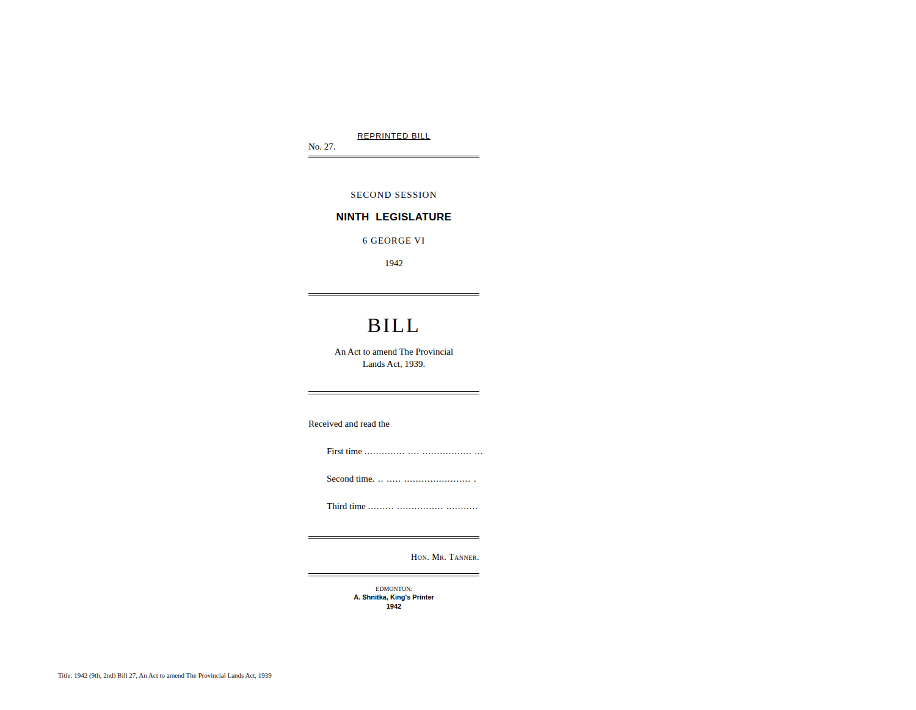REPRINTED BILL
No. 27.
SECOND SESSION
NINTH LEGISLATURE
6 GEORGE VI
1942
BILL
An Act to amend The Provincial
Lands Act, 1939.
Received and read the
First time .............. .... ................. ...
Second time. .. ..... ....................... .
Third time ......... ................ ...........
Hon. Mr. Tanner.
EDMONTON:
A. Shnitka, King's Printer
1942
Title: 1942 (9th, 2nd) Bill 27, An Act to amend The Provincial Lands Act, 1939